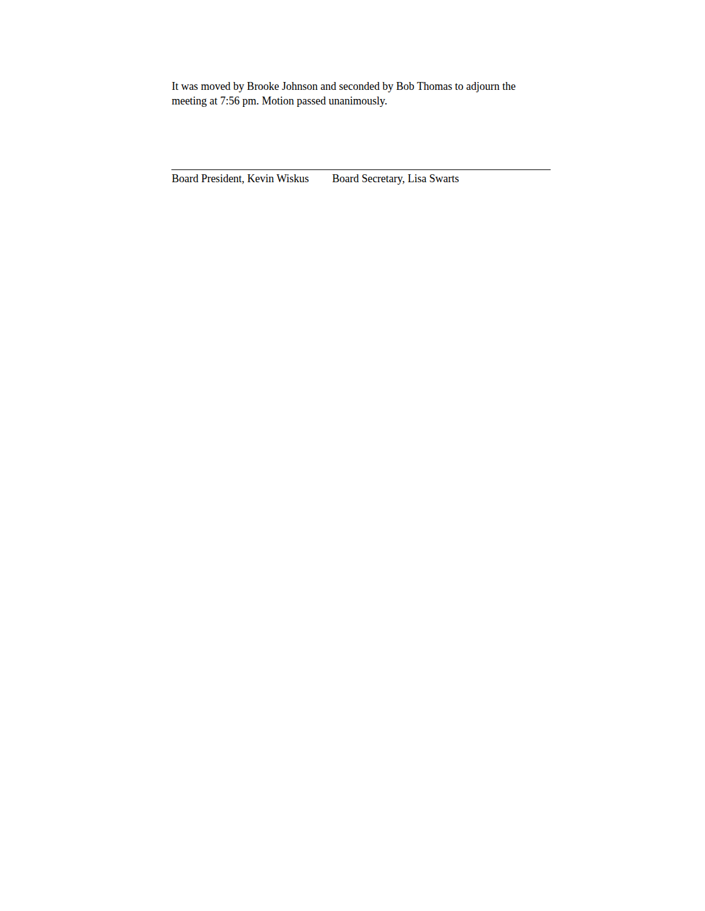It was moved by Brooke Johnson and seconded by Bob Thomas to adjourn the meeting at 7:56 pm. Motion passed unanimously.
| Board President, Kevin Wiskus | | Board Secretary, Lisa Swarts |